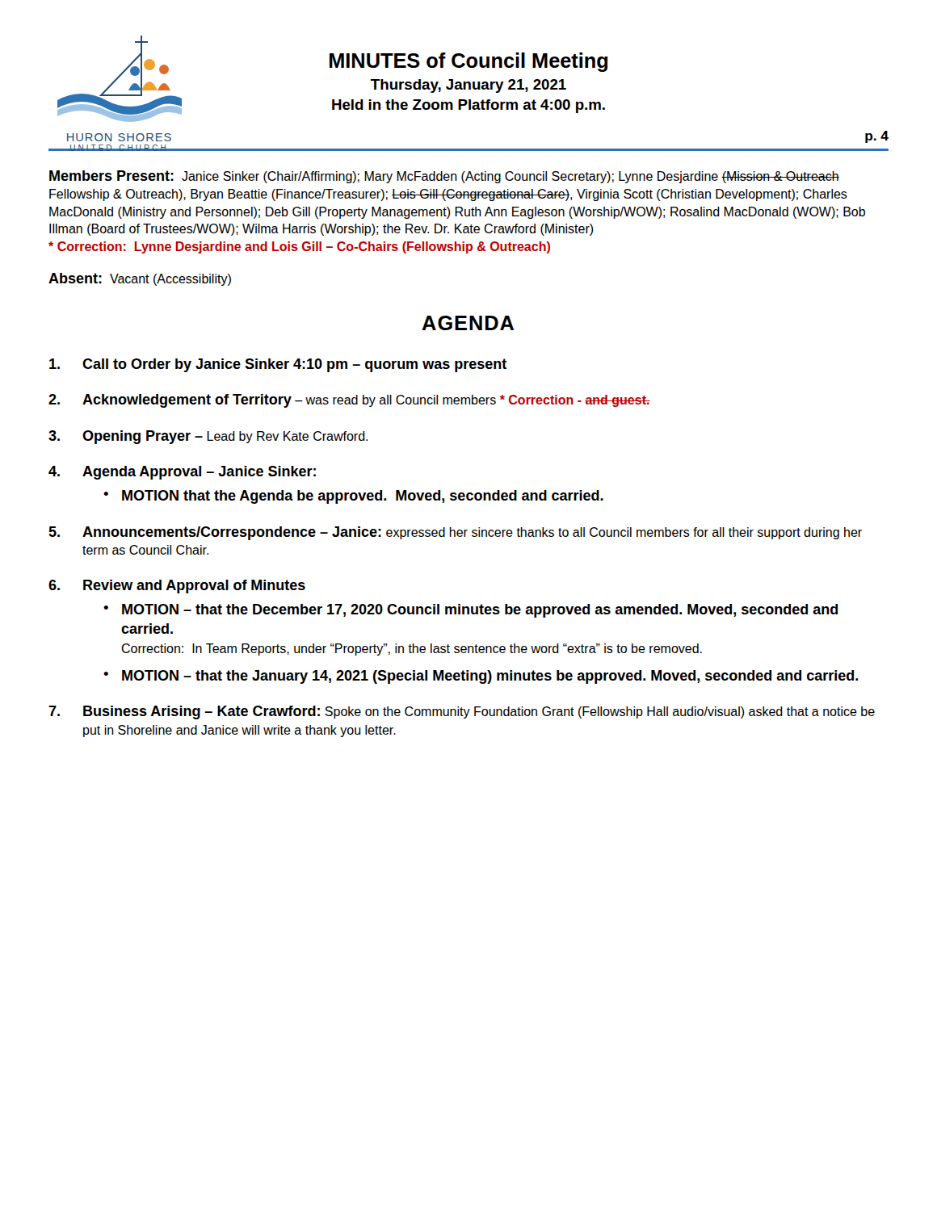HURON SHORESUNITED CHURCH
MINUTES of Council Meeting
Thursday, January 21, 2021
Held in the Zoom Platform at 4:00 p.m.
p. 4
Members Present: Janice Sinker (Chair/Affirming); Mary McFadden (Acting Council Secretary); Lynne Desjardine (Mission & Outreach Fellowship & Outreach), Bryan Beattie (Finance/Treasurer); Lois Gill (Congregational Care), Virginia Scott (Christian Development); Charles MacDonald (Ministry and Personnel); Deb Gill (Property Management) Ruth Ann Eagleson (Worship/WOW); Rosalind MacDonald (WOW); Bob Illman (Board of Trustees/WOW); Wilma Harris (Worship); the Rev. Dr. Kate Crawford (Minister)
* Correction: Lynne Desjardine and Lois Gill – Co-Chairs (Fellowship & Outreach)
Absent: Vacant (Accessibility)
AGENDA
Call to Order by Janice Sinker 4:10 pm – quorum was present
Acknowledgement of Territory – was read by all Council members * Correction - and guest.
Opening Prayer – Lead by Rev Kate Crawford.
Agenda Approval – Janice Sinker:
MOTION that the Agenda be approved. Moved, seconded and carried.
Announcements/Correspondence – Janice: expressed her sincere thanks to all Council members for all their support during her term as Council Chair.
Review and Approval of Minutes
MOTION – that the December 17, 2020 Council minutes be approved as amended. Moved, seconded and carried. Correction: In Team Reports, under “Property”, in the last sentence the word “extra” is to be removed.
MOTION – that the January 14, 2021 (Special Meeting) minutes be approved. Moved, seconded and carried.
Business Arising – Kate Crawford: Spoke on the Community Foundation Grant (Fellowship Hall audio/visual) asked that a notice be put in Shoreline and Janice will write a thank you letter.